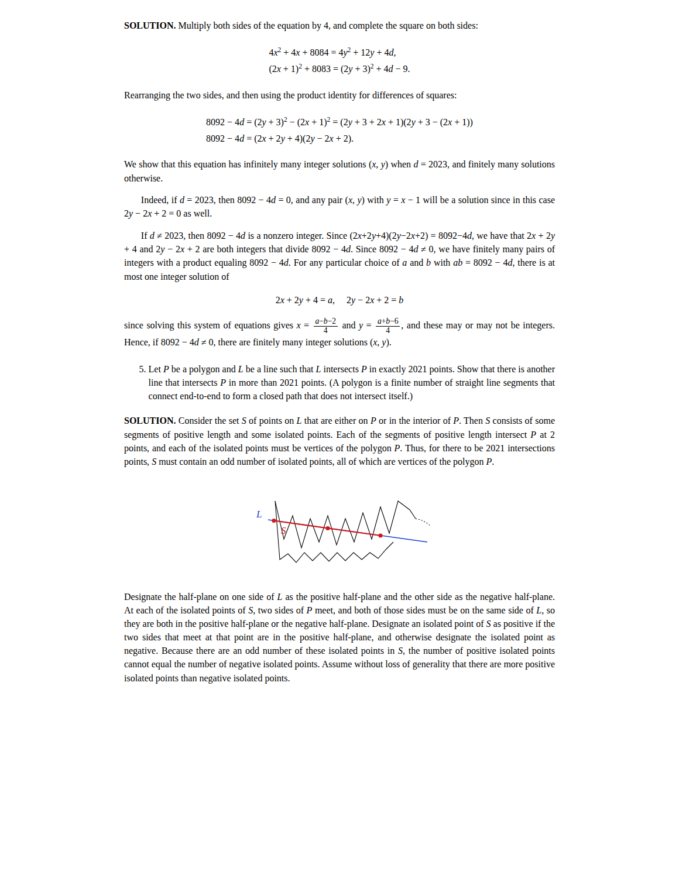SOLUTION. Multiply both sides of the equation by 4, and complete the square on both sides:
4x2 + 4x + 8084 = 4y2 + 12y + 4d,
(2x + 1)2 + 8083 = (2y + 3)2 + 4d − 9.
Rearranging the two sides, and then using the product identity for differences of squares:
8092 − 4d = (2y + 3)2 − (2x + 1)2 = (2y + 3 + 2x + 1)(2y + 3 − (2x + 1))
8092 − 4d = (2x + 2y + 4)(2y − 2x + 2).
We show that this equation has infinitely many integer solutions (x, y) when d = 2023, and finitely many solutions otherwise.
Indeed, if d = 2023, then 8092 − 4d = 0, and any pair (x, y) with y = x − 1 will be a solution since in this case 2y − 2x + 2 = 0 as well.
If d ≠ 2023, then 8092 − 4d is a nonzero integer. Since (2x+2y+4)(2y−2x+2) = 8092−4d, we have that 2x + 2y + 4 and 2y − 2x + 2 are both integers that divide 8092 − 4d. Since 8092 − 4d ≠ 0, we have finitely many pairs of integers with a product equaling 8092 − 4d. For any particular choice of a and b with ab = 8092 − 4d, there is at most one integer solution of
2x + 2y + 4 = a, 2y − 2x + 2 = b
since solving this system of equations gives x = a−b−24 and y = a+b−64, and these may or may not be integers. Hence, if 8092 − 4d ≠ 0, there are finitely many integer solutions (x, y).
Let P be a polygon and L be a line such that L intersects P in exactly 2021 points. Show that there is another line that intersects P in more than 2021 points. (A polygon is a finite number of straight line segments that connect end-to-end to form a closed path that does not intersect itself.)
SOLUTION. Consider the set S of points on L that are either on P or in the interior of P. Then S consists of some segments of positive length and some isolated points. Each of the segments of positive length intersect P at 2 points, and each of the isolated points must be vertices of the polygon P. Thus, for there to be 2021 intersections points, S must contain an odd number of isolated points, all of which are vertices of the polygon P.
L S
Designate the half-plane on one side of L as the positive half-plane and the other side as the negative half-plane. At each of the isolated points of S, two sides of P meet, and both of those sides must be on the same side of L, so they are both in the positive half-plane or the negative half-plane. Designate an isolated point of S as positive if the two sides that meet at that point are in the positive half-plane, and otherwise designate the isolated point as negative. Because there are an odd number of these isolated points in S, the number of positive isolated points cannot equal the number of negative isolated points. Assume without loss of generality that there are more positive isolated points than negative isolated points.